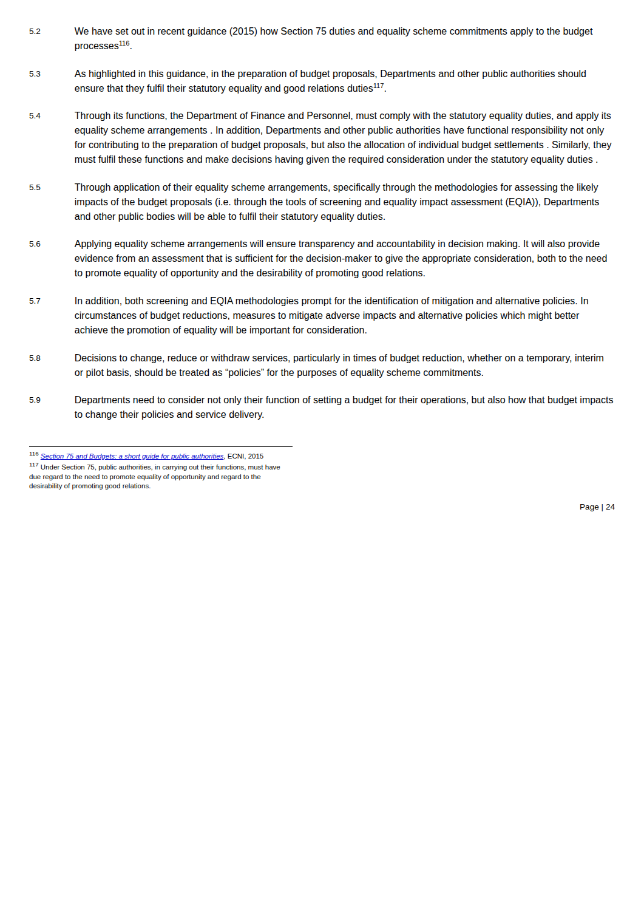5.2
We have set out in recent guidance (2015) how Section 75 duties and equality scheme commitments apply to the budget processes116.
5.3
As highlighted in this guidance, in the preparation of budget proposals, Departments and other public authorities should ensure that they fulfil their statutory equality and good relations duties117.
5.4
Through its functions, the Department of Finance and Personnel, must comply with the statutory equality duties, and apply its equality scheme arrangements . In addition, Departments and other public authorities have functional responsibility not only for contributing to the preparation of budget proposals, but also the allocation of individual budget settlements . Similarly, they must fulfil these functions and make decisions having given the required consideration under the statutory equality duties .
5.5
Through application of their equality scheme arrangements, specifically through the methodologies for assessing the likely impacts of the budget proposals (i.e. through the tools of screening and equality impact assessment (EQIA)), Departments and other public bodies will be able to fulfil their statutory equality duties.
5.6
Applying equality scheme arrangements will ensure transparency and accountability in decision making. It will also provide evidence from an assessment that is sufficient for the decision-maker to give the appropriate consideration, both to the need to promote equality of opportunity and the desirability of promoting good relations.
5.7
In addition, both screening and EQIA methodologies prompt for the identification of mitigation and alternative policies. In circumstances of budget reductions, measures to mitigate adverse impacts and alternative policies which might better achieve the promotion of equality will be important for consideration.
5.8
Decisions to change, reduce or withdraw services, particularly in times of budget reduction, whether on a temporary, interim or pilot basis, should be treated as “policies” for the purposes of equality scheme commitments.
5.9
Departments need to consider not only their function of setting a budget for their operations, but also how that budget impacts to change their policies and service delivery.
116 Section 75 and Budgets: a short guide for public authorities, ECNI, 2015
117 Under Section 75, public authorities, in carrying out their functions, must have due regard to the need to promote equality of opportunity and regard to the desirability of promoting good relations.
Page | 24